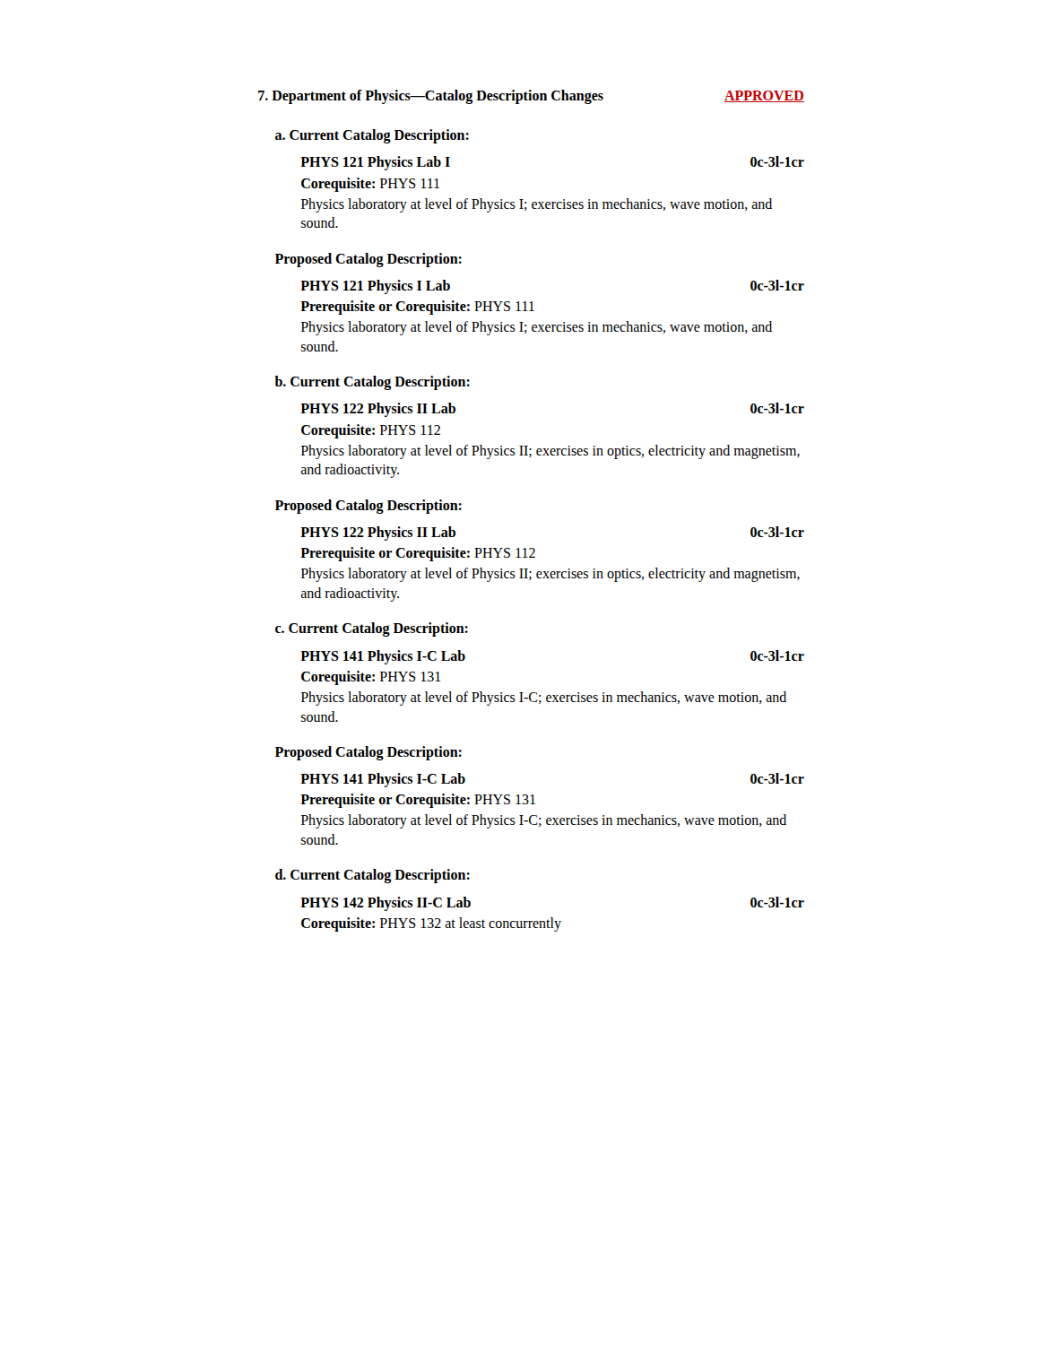7. Department of Physics—Catalog Description Changes APPROVED
a. Current Catalog Description:
PHYS 121 Physics Lab I 0c-3l-1cr
Corequisite: PHYS 111
Physics laboratory at level of Physics I; exercises in mechanics, wave motion, and sound.
Proposed Catalog Description:
PHYS 121 Physics I Lab 0c-3l-1cr
Prerequisite or Corequisite: PHYS 111
Physics laboratory at level of Physics I; exercises in mechanics, wave motion, and sound.
b. Current Catalog Description:
PHYS 122 Physics II Lab 0c-3l-1cr
Corequisite: PHYS 112
Physics laboratory at level of Physics II; exercises in optics, electricity and magnetism, and radioactivity.
Proposed Catalog Description:
PHYS 122 Physics II Lab 0c-3l-1cr
Prerequisite or Corequisite: PHYS 112
Physics laboratory at level of Physics II; exercises in optics, electricity and magnetism, and radioactivity.
c. Current Catalog Description:
PHYS 141 Physics I-C Lab 0c-3l-1cr
Corequisite: PHYS 131
Physics laboratory at level of Physics I-C; exercises in mechanics, wave motion, and sound.
Proposed Catalog Description:
PHYS 141 Physics I-C Lab 0c-3l-1cr
Prerequisite or Corequisite: PHYS 131
Physics laboratory at level of Physics I-C; exercises in mechanics, wave motion, and sound.
d. Current Catalog Description:
PHYS 142 Physics II-C Lab 0c-3l-1cr
Corequisite: PHYS 132 at least concurrently